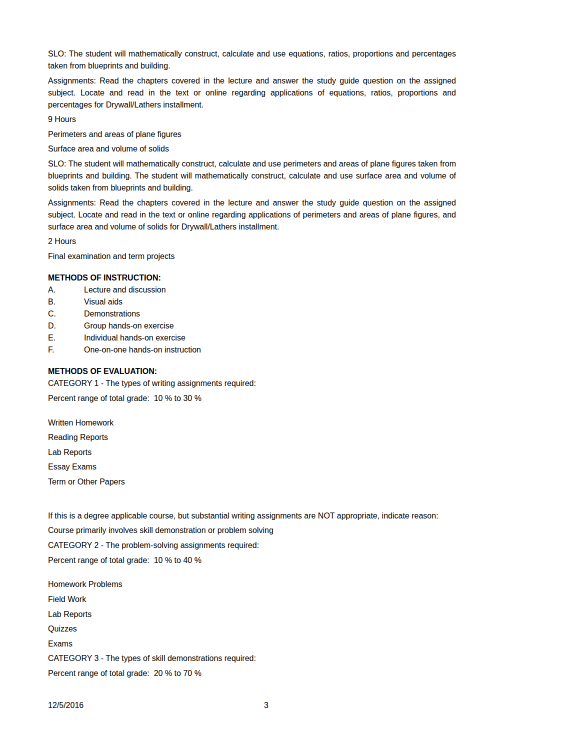SLO: The student will mathematically construct, calculate and use equations, ratios, proportions and percentages taken from blueprints and building.
Assignments: Read the chapters covered in the lecture and answer the study guide question on the assigned subject. Locate and read in the text or online regarding applications of equations, ratios, proportions and percentages for Drywall/Lathers installment.
9 Hours
Perimeters and areas of plane figures
Surface area and volume of solids
SLO: The student will mathematically construct, calculate and use perimeters and areas of plane figures taken from blueprints and building. The student will mathematically construct, calculate and use surface area and volume of solids taken from blueprints and building.
Assignments: Read the chapters covered in the lecture and answer the study guide question on the assigned subject. Locate and read in the text or online regarding applications of perimeters and areas of plane figures, and surface area and volume of solids for Drywall/Lathers installment.
2 Hours
Final examination and term projects
Methods of Instruction:
A. Lecture and discussion
B. Visual aids
C. Demonstrations
D. Group hands-on exercise
E. Individual hands-on exercise
F. One-on-one hands-on instruction
Methods of Evaluation:
CATEGORY 1 - The types of writing assignments required:
Percent range of total grade: 10 % to 30 %
Written Homework
Reading Reports
Lab Reports
Essay Exams
Term or Other Papers
If this is a degree applicable course, but substantial writing assignments are NOT appropriate, indicate reason:
Course primarily involves skill demonstration or problem solving
CATEGORY 2 - The problem-solving assignments required:
Percent range of total grade: 10 % to 40 %
Homework Problems
Field Work
Lab Reports
Quizzes
Exams
CATEGORY 3 - The types of skill demonstrations required:
Percent range of total grade: 20 % to 70 %
12/5/2016 3